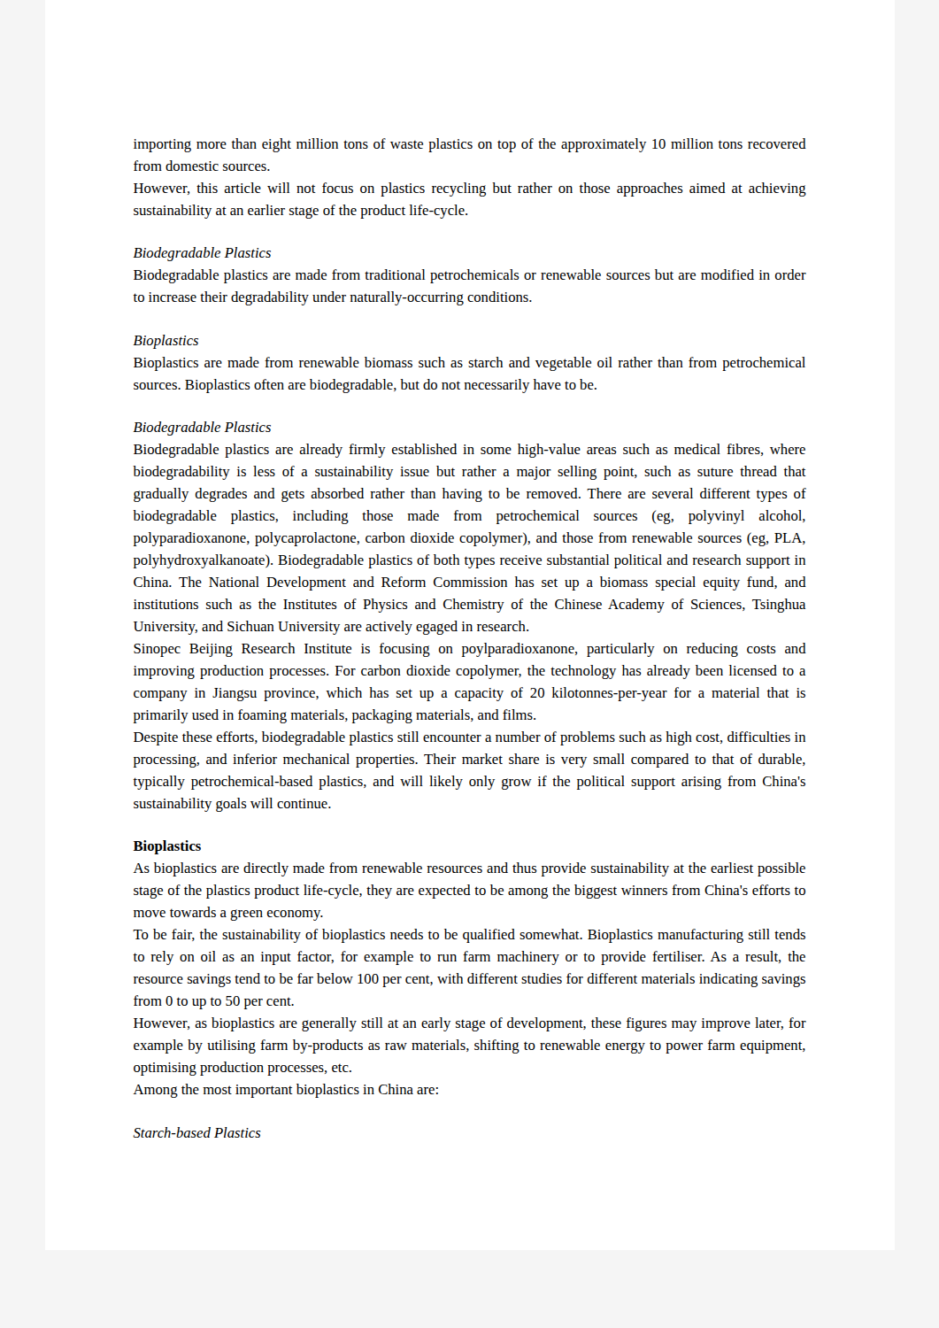importing more than eight million tons of waste plastics on top of the approximately 10 million tons recovered from domestic sources.
However, this article will not focus on plastics recycling but rather on those approaches aimed at achieving sustainability at an earlier stage of the product life-cycle.
Biodegradable Plastics
Biodegradable plastics are made from traditional petrochemicals or renewable sources but are modified in order to increase their degradability under naturally-occurring conditions.
Bioplastics
Bioplastics are made from renewable biomass such as starch and vegetable oil rather than from petrochemical sources. Bioplastics often are biodegradable, but do not necessarily have to be.
Biodegradable Plastics
Biodegradable plastics are already firmly established in some high-value areas such as medical fibres, where biodegradability is less of a sustainability issue but rather a major selling point, such as suture thread that gradually degrades and gets absorbed rather than having to be removed. There are several different types of biodegradable plastics, including those made from petrochemical sources (eg, polyvinyl alcohol, polyparadioxanone, polycaprolactone, carbon dioxide copolymer), and those from renewable sources (eg, PLA, polyhydroxyalkanoate). Biodegradable plastics of both types receive substantial political and research support in China. The National Development and Reform Commission has set up a biomass special equity fund, and institutions such as the Institutes of Physics and Chemistry of the Chinese Academy of Sciences, Tsinghua University, and Sichuan University are actively egaged in research.
Sinopec Beijing Research Institute is focusing on poylparadioxanone, particularly on reducing costs and improving production processes. For carbon dioxide copolymer, the technology has already been licensed to a company in Jiangsu province, which has set up a capacity of 20 kilotonnes-per-year for a material that is primarily used in foaming materials, packaging materials, and films.
Despite these efforts, biodegradable plastics still encounter a number of problems such as high cost, difficulties in processing, and inferior mechanical properties. Their market share is very small compared to that of durable, typically petrochemical-based plastics, and will likely only grow if the political support arising from China's sustainability goals will continue.
Bioplastics
As bioplastics are directly made from renewable resources and thus provide sustainability at the earliest possible stage of the plastics product life-cycle, they are expected to be among the biggest winners from China's efforts to move towards a green economy.
To be fair, the sustainability of bioplastics needs to be qualified somewhat. Bioplastics manufacturing still tends to rely on oil as an input factor, for example to run farm machinery or to provide fertiliser. As a result, the resource savings tend to be far below 100 per cent, with different studies for different materials indicating savings from 0 to up to 50 per cent.
However, as bioplastics are generally still at an early stage of development, these figures may improve later, for example by utilising farm by-products as raw materials, shifting to renewable energy to power farm equipment, optimising production processes, etc.
Among the most important bioplastics in China are:
Starch-based Plastics